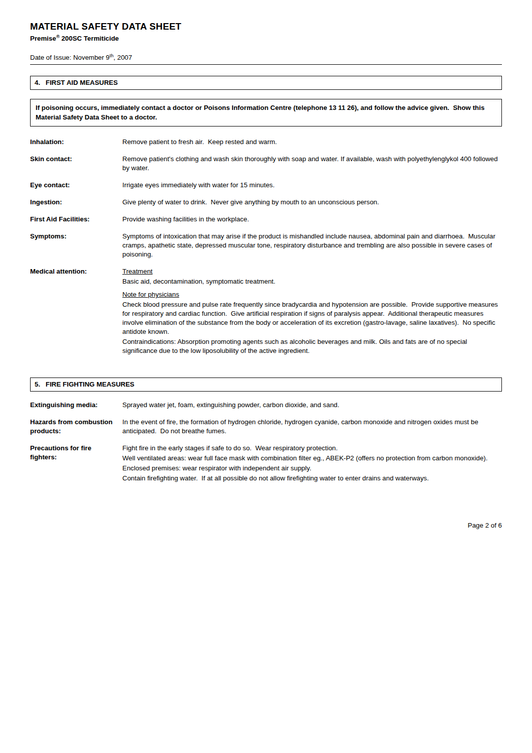MATERIAL SAFETY DATA SHEET
Premise® 200SC Termiticide
Date of Issue: November 9th, 2007
4. FIRST AID MEASURES
If poisoning occurs, immediately contact a doctor or Poisons Information Centre (telephone 13 11 26), and follow the advice given. Show this Material Safety Data Sheet to a doctor.
| Inhalation: | Remove patient to fresh air. Keep rested and warm. |
| Skin contact: | Remove patient's clothing and wash skin thoroughly with soap and water. If available, wash with polyethylenglykol 400 followed by water. |
| Eye contact: | Irrigate eyes immediately with water for 15 minutes. |
| Ingestion: | Give plenty of water to drink. Never give anything by mouth to an unconscious person. |
| First Aid Facilities: | Provide washing facilities in the workplace. |
| Symptoms: | Symptoms of intoxication that may arise if the product is mishandled include nausea, abdominal pain and diarrhoea. Muscular cramps, apathetic state, depressed muscular tone, respiratory disturbance and trembling are also possible in severe cases of poisoning. |
| Medical attention: | Treatment Basic aid, decontamination, symptomatic treatment. Note for physicians Check blood pressure and pulse rate frequently since bradycardia and hypotension are possible. Provide supportive measures for respiratory and cardiac function. Give artificial respiration if signs of paralysis appear. Additional therapeutic measures involve elimination of the substance from the body or acceleration of its excretion (gastro-lavage, saline laxatives). No specific antidote known. Contraindications: Absorption promoting agents such as alcoholic beverages and milk. Oils and fats are of no special significance due to the low liposolubility of the active ingredient. |
5. FIRE FIGHTING MEASURES
| Extinguishing media: | Sprayed water jet, foam, extinguishing powder, carbon dioxide, and sand. |
| Hazards from combustion products: | In the event of fire, the formation of hydrogen chloride, hydrogen cyanide, carbon monoxide and nitrogen oxides must be anticipated. Do not breathe fumes. |
| Precautions for fire fighters: | Fight fire in the early stages if safe to do so. Wear respiratory protection. Well ventilated areas: wear full face mask with combination filter eg., ABEK-P2 (offers no protection from carbon monoxide). Enclosed premises: wear respirator with independent air supply. Contain firefighting water. If at all possible do not allow firefighting water to enter drains and waterways. |
Page 2 of 6